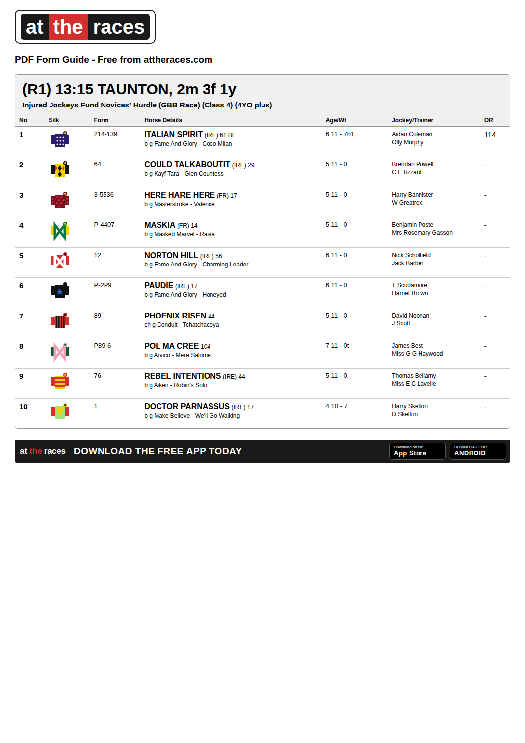at the races
PDF Form Guide - Free from attheraces.com
(R1) 13:15 TAUNTON, 2m 3f 1y
Injured Jockeys Fund Novices' Hurdle (GBB Race) (Class 4) (4YO plus)
| No | Silk | Form | Horse Details | Age/Wt | Jockey/Trainer | OR |
| --- | --- | --- | --- | --- | --- | --- |
| 1 | | 214-139 | ITALIAN SPIRIT (IRE) 61 BF b g Fame And Glory - Coco Milan | 6 11 - 7h1 | Aidan Coleman Olly Murphy | 114 |
| 2 | | 64 | COULD TALKABOUTIT (IRE) 29 b g Kayf Tara - Glen Countess | 5 11 - 0 | Brendan Powell C L Tizzard | - |
| 3 | | 3-5536 | HERE HARE HERE (FR) 17 b g Masterstroke - Valence | 5 11 - 0 | Harry Bannister W Greatrex | - |
| 4 | | P-4407 | MASKIA (FR) 14 b g Masked Marvel - Rasia | 5 11 - 0 | Benjamin Poste Mrs Rosemary Gasson | - |
| 5 | | 12 | NORTON HILL (IRE) 56 b g Fame And Glory - Charming Leader | 6 11 - 0 | Nick Scholfield Jack Barber | - |
| 6 | | P-2P9 | PAUDIE (IRE) 17 b g Fame And Glory - Honeyed | 6 11 - 0 | T Scudamore Harriet Brown | - |
| 7 | | 89 | PHOENIX RISEN 44 ch g Conduit - Tchatchacoya | 5 11 - 0 | David Noonan J Scott | - |
| 8 | | P89-6 | POL MA CREE 104 b g Arvico - Mere Salome | 7 11 - 0t | James Best Miss G G Haywood | - |
| 9 | | 76 | REBEL INTENTIONS (IRE) 44 b g Aiken - Robin's Solo | 5 11 - 0 | Thomas Bellamy Miss E C Lavelle | - |
| 10 | | 1 | DOCTOR PARNASSUS (IRE) 17 b g Make Believe - We'll Go Walking | 4 10 - 7 | Harry Skelton D Skelton | - |
attheraces
DOWNLOAD THE FREE APP TODAY
Download on theApp Store
DOWNLOAD FORANDROID